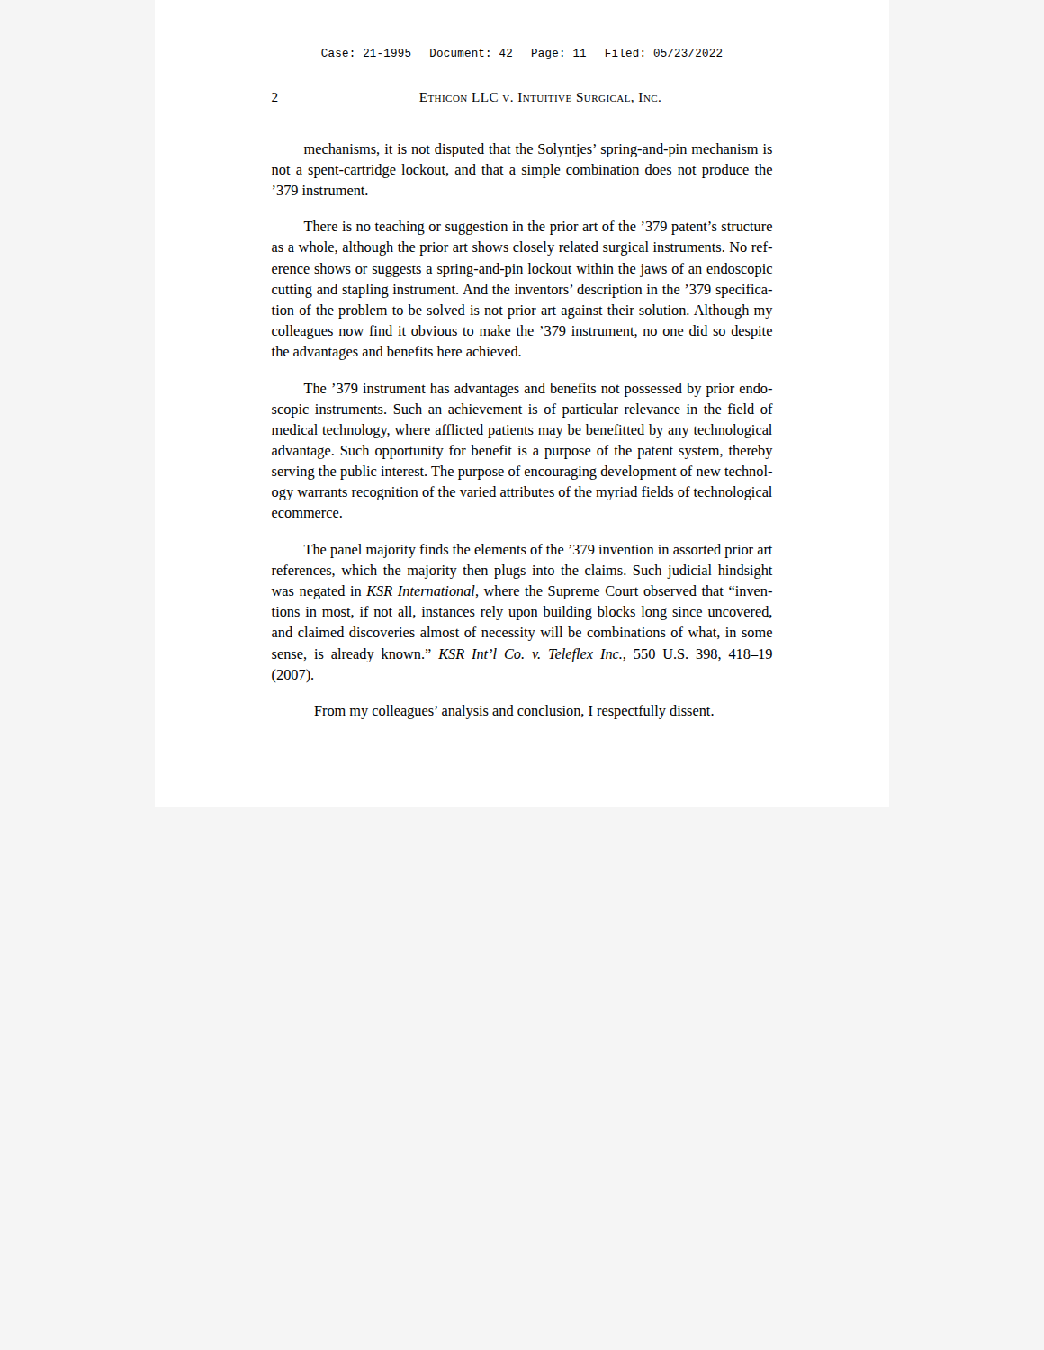Case: 21-1995 Document: 42 Page: 11 Filed: 05/23/2022
2
Ethicon LLC v. Intuitive Surgical, Inc.
mechanisms, it is not disputed that the Solyntjes’ spring-and-pin mechanism is not a spent-cartridge lockout, and that a simple combination does not produce the ’379 instrument.
There is no teaching or suggestion in the prior art of the ’379 patent’s structure as a whole, although the prior art shows closely related surgical instruments. No reference shows or suggests a spring-and-pin lockout within the jaws of an endoscopic cutting and stapling instrument. And the inventors’ description in the ’379 specification of the problem to be solved is not prior art against their solution. Although my colleagues now find it obvious to make the ’379 instrument, no one did so despite the advantages and benefits here achieved.
The ’379 instrument has advantages and benefits not possessed by prior endoscopic instruments. Such an achievement is of particular relevance in the field of medical technology, where afflicted patients may be benefitted by any technological advantage. Such opportunity for benefit is a purpose of the patent system, thereby serving the public interest. The purpose of encouraging development of new technology warrants recognition of the varied attributes of the myriad fields of technological ecommerce.
The panel majority finds the elements of the ’379 invention in assorted prior art references, which the majority then plugs into the claims. Such judicial hindsight was negated in KSR International, where the Supreme Court observed that “inventions in most, if not all, instances rely upon building blocks long since uncovered, and claimed discoveries almost of necessity will be combinations of what, in some sense, is already known.” KSR Int’l Co. v. Teleflex Inc., 550 U.S. 398, 418–19 (2007).
From my colleagues’ analysis and conclusion, I respectfully dissent.